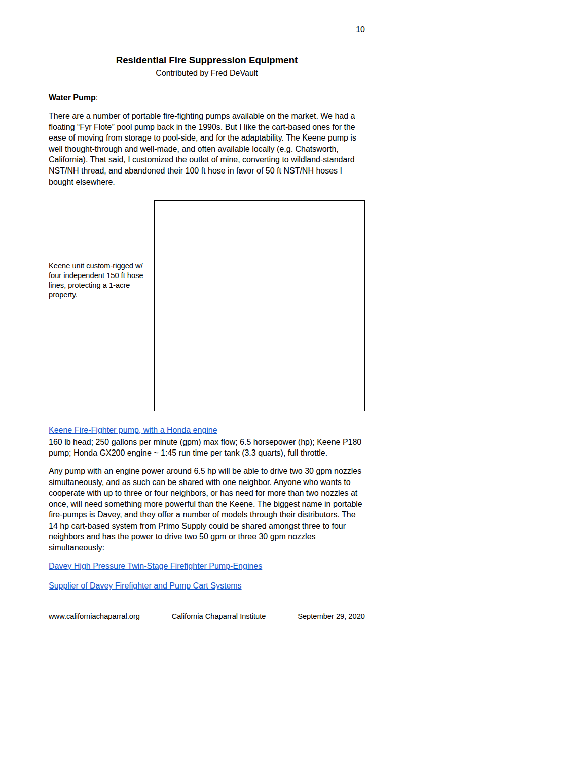10
Residential Fire Suppression Equipment
Contributed by Fred DeVault
Water Pump
:
There are a number of portable fire-fighting pumps available on the market. We had a floating “Fyr Flote” pool pump back in the 1990s. But I like the cart-based ones for the ease of moving from storage to pool-side, and for the adaptability. The Keene pump is well thought-through and well-made, and often available locally (e.g. Chatsworth, California). That said, I customized the outlet of mine, converting to wildland-standard NST/NH thread, and abandoned their 100 ft hose in favor of 50 ft NST/NH hoses I bought elsewhere.
Keene unit custom-rigged w/ four independent 150 ft hose lines, protecting a 1-acre property.
Keene Fire-Fighter pump, with a Honda engine
160 lb head; 250 gallons per minute (gpm) max flow; 6.5 horsepower (hp); Keene P180 pump; Honda GX200 engine ~ 1:45 run time per tank (3.3 quarts), full throttle.
Any pump with an engine power around 6.5 hp will be able to drive two 30 gpm nozzles simultaneously, and as such can be shared with one neighbor. Anyone who wants to cooperate with up to three or four neighbors, or has need for more than two nozzles at once, will need something more powerful than the Keene. The biggest name in portable fire-pumps is Davey, and they offer a number of models through their distributors. The 14 hp cart-based system from Primo Supply could be shared amongst three to four neighbors and has the power to drive two 50 gpm or three 30 gpm nozzles simultaneously:
Davey High Pressure Twin-Stage Firefighter Pump-Engines
Supplier of Davey Firefighter and Pump Cart Systems
www.californiachaparral.org California Chaparral Institute September 29, 2020